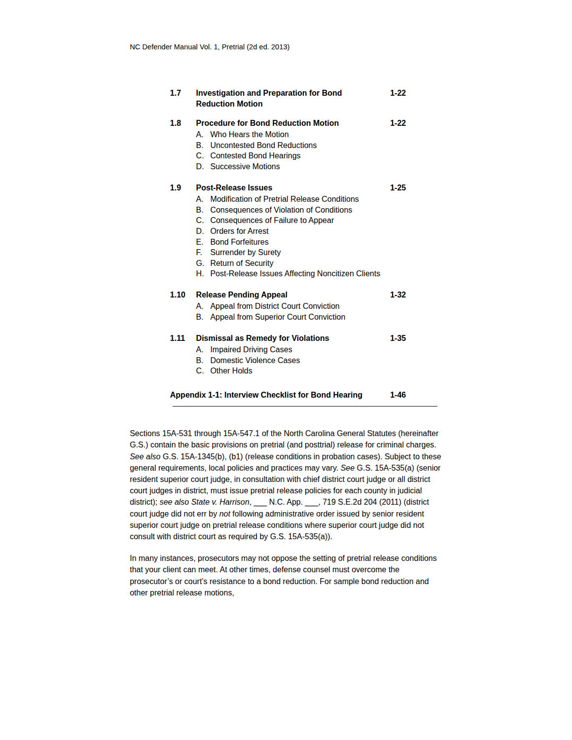NC Defender Manual Vol. 1, Pretrial (2d ed. 2013)
1.7
Investigation and Preparation for BondReduction Motion
1-22
1.8
Procedure for Bond Reduction Motion
1-22
A. Who Hears the Motion
B. Uncontested Bond Reductions
C. Contested Bond Hearings
D. Successive Motions
1.9
Post-Release Issues
1-25
A. Modification of Pretrial Release Conditions
B. Consequences of Violation of Conditions
C. Consequences of Failure to Appear
D. Orders for Arrest
E. Bond Forfeitures
F. Surrender by Surety
G. Return of Security
H. Post-Release Issues Affecting Noncitizen Clients
1.10
Release Pending Appeal
1-32
A. Appeal from District Court Conviction
B. Appeal from Superior Court Conviction
1.11
Dismissal as Remedy for Violations
1-35
A. Impaired Driving Cases
B. Domestic Violence Cases
C. Other Holds
Appendix 1-1: Interview Checklist for Bond Hearing
1-46
Sections 15A-531 through 15A-547.1 of the North Carolina General Statutes (hereinafter G.S.) contain the basic provisions on pretrial (and posttrial) release for criminal charges. See also G.S. 15A-1345(b), (b1) (release conditions in probation cases). Subject to these general requirements, local policies and practices may vary. See G.S. 15A-535(a) (senior resident superior court judge, in consultation with chief district court judge or all district court judges in district, must issue pretrial release policies for each county in judicial district); see also State v. Harrison, ___ N.C. App. ___, 719 S.E.2d 204 (2011) (district court judge did not err by not following administrative order issued by senior resident superior court judge on pretrial release conditions where superior court judge did not consult with district court as required by G.S. 15A-535(a)).
In many instances, prosecutors may not oppose the setting of pretrial release conditions that your client can meet. At other times, defense counsel must overcome the prosecutor’s or court’s resistance to a bond reduction. For sample bond reduction and other pretrial release motions,